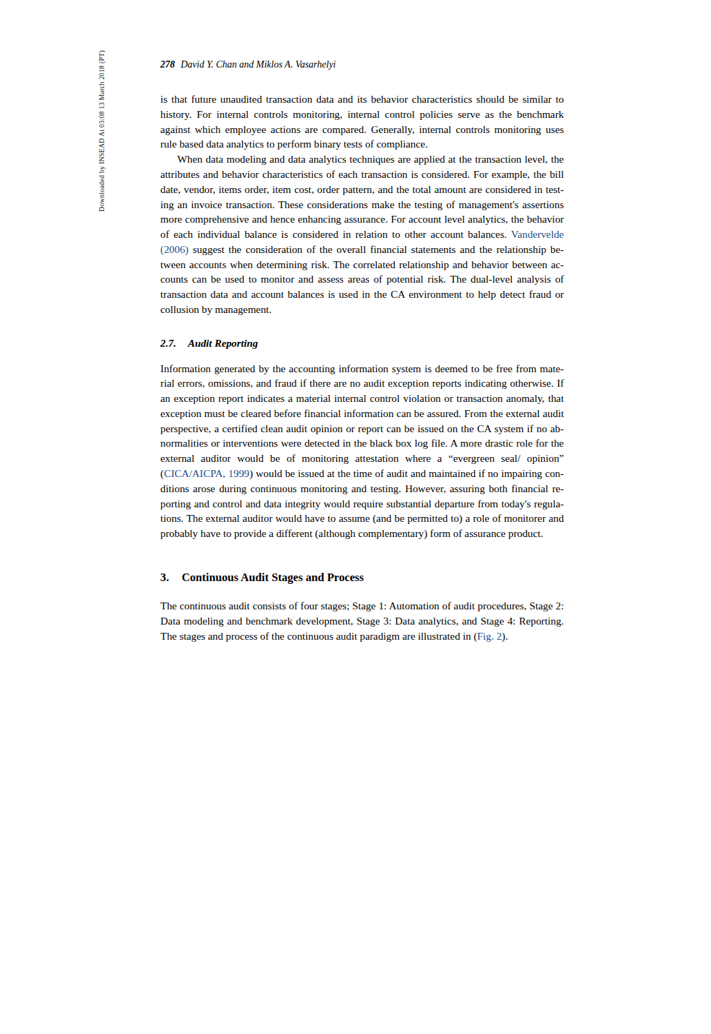Downloaded by INSEAD At 03:08 13 March 2018 (PT)
278 David Y. Chan and Miklos A. Vasarhelyi
is that future unaudited transaction data and its behavior characteristics should be similar to history. For internal controls monitoring, internal control policies serve as the benchmark against which employee actions are compared. Generally, internal controls monitoring uses rule based data analytics to perform binary tests of compliance.
When data modeling and data analytics techniques are applied at the transaction level, the attributes and behavior characteristics of each transaction is considered. For example, the bill date, vendor, items order, item cost, order pattern, and the total amount are considered in testing an invoice transaction. These considerations make the testing of management's assertions more comprehensive and hence enhancing assurance. For account level analytics, the behavior of each individual balance is considered in relation to other account balances. Vandervelde (2006) suggest the consideration of the overall financial statements and the relationship between accounts when determining risk. The correlated relationship and behavior between accounts can be used to monitor and assess areas of potential risk. The dual-level analysis of transaction data and account balances is used in the CA environment to help detect fraud or collusion by management.
2.7. Audit Reporting
Information generated by the accounting information system is deemed to be free from material errors, omissions, and fraud if there are no audit exception reports indicating otherwise. If an exception report indicates a material internal control violation or transaction anomaly, that exception must be cleared before financial information can be assured. From the external audit perspective, a certified clean audit opinion or report can be issued on the CA system if no abnormalities or interventions were detected in the black box log file. A more drastic role for the external auditor would be of monitoring attestation where a “evergreen seal/ opinion” (CICA/AICPA, 1999) would be issued at the time of audit and maintained if no impairing conditions arose during continuous monitoring and testing. However, assuring both financial reporting and control and data integrity would require substantial departure from today's regulations. The external auditor would have to assume (and be permitted to) a role of monitorer and probably have to provide a different (although complementary) form of assurance product.
3. Continuous Audit Stages and Process
The continuous audit consists of four stages; Stage 1: Automation of audit procedures, Stage 2: Data modeling and benchmark development, Stage 3: Data analytics, and Stage 4: Reporting. The stages and process of the continuous audit paradigm are illustrated in (Fig. 2).